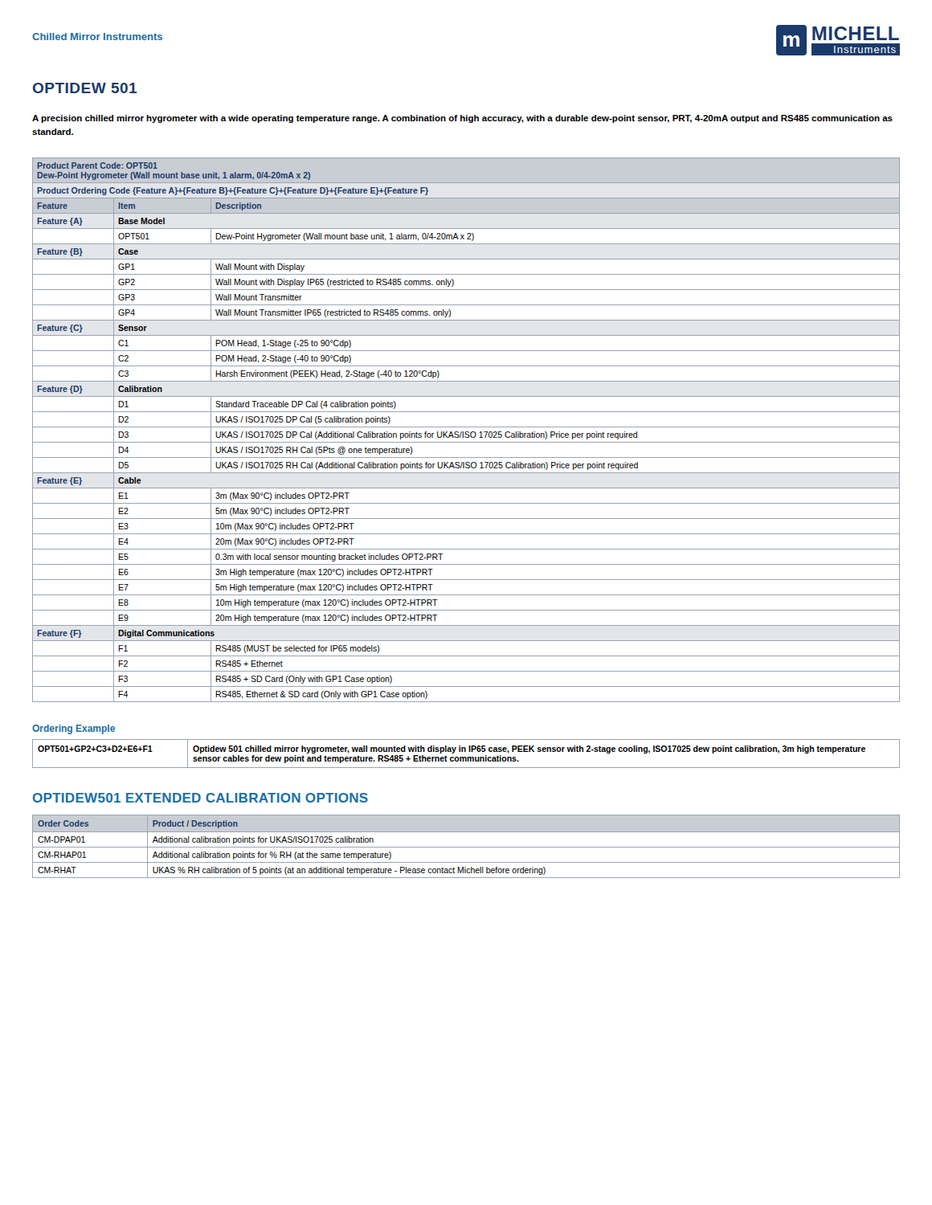Chilled Mirror Instruments
m
MICHELL Instruments
OPTIDEW 501
A precision chilled mirror hygrometer with a wide operating temperature range. A combination of high accuracy, with a durable dew-point sensor, PRT, 4-20mA output and RS485 communication as standard.
| Product Parent Code: OPT501 Dew-Point Hygrometer (Wall mount base unit, 1 alarm, 0/4-20mA x 2) |
| Product Ordering Code {Feature A}+{Feature B}+{Feature C}+{Feature D}+{Feature E}+{Feature F} |
| Feature | Item | Description |
| Feature {A} | Base Model |
| | OPT501 | Dew-Point Hygrometer (Wall mount base unit, 1 alarm, 0/4-20mA x 2) |
| Feature {B} | Case |
| | GP1 | Wall Mount with Display |
| | GP2 | Wall Mount with Display IP65 (restricted to RS485 comms. only) |
| | GP3 | Wall Mount Transmitter |
| | GP4 | Wall Mount Transmitter IP65 (restricted to RS485 comms. only) |
| Feature {C} | Sensor |
| | C1 | POM Head, 1-Stage (-25 to 90°Cdp) |
| | C2 | POM Head, 2-Stage (-40 to 90°Cdp) |
| | C3 | Harsh Environment (PEEK) Head, 2-Stage (-40 to 120°Cdp) |
| Feature {D} | Calibration |
| | D1 | Standard Traceable DP Cal (4 calibration points) |
| | D2 | UKAS / ISO17025 DP Cal (5 calibration points) |
| | D3 | UKAS / ISO17025 DP Cal (Additional Calibration points for UKAS/ISO 17025 Calibration) Price per point required |
| | D4 | UKAS / ISO17025 RH Cal (5Pts @ one temperature) |
| | D5 | UKAS / ISO17025 RH Cal (Additional Calibration points for UKAS/ISO 17025 Calibration) Price per point required |
| Feature {E} | Cable |
| | E1 | 3m (Max 90°C) includes OPT2-PRT |
| | E2 | 5m (Max 90°C) includes OPT2-PRT |
| | E3 | 10m (Max 90°C) includes OPT2-PRT |
| | E4 | 20m (Max 90°C) includes OPT2-PRT |
| | E5 | 0.3m with local sensor mounting bracket includes OPT2-PRT |
| | E6 | 3m High temperature (max 120°C) includes OPT2-HTPRT |
| | E7 | 5m High temperature (max 120°C) includes OPT2-HTPRT |
| | E8 | 10m High temperature (max 120°C) includes OPT2-HTPRT |
| | E9 | 20m High temperature (max 120°C) includes OPT2-HTPRT |
| Feature {F} | Digital Communications |
| | F1 | RS485 (MUST be selected for IP65 models) |
| | F2 | RS485 + Ethernet |
| | F3 | RS485 + SD Card (Only with GP1 Case option) |
| | F4 | RS485, Ethernet & SD card (Only with GP1 Case option) |
Ordering Example
| OPT501+GP2+C3+D2+E6+F1 | Optidew 501 chilled mirror hygrometer, wall mounted with display in IP65 case, PEEK sensor with 2-stage cooling, ISO17025 dew point calibration, 3m high temperature sensor cables for dew point and temperature. RS485 + Ethernet communications. |
OPTIDEW501 EXTENDED CALIBRATION OPTIONS
| Order Codes | Product / Description |
| --- | --- |
| CM-DPAP01 | Additional calibration points for UKAS/ISO17025 calibration |
| CM-RHAP01 | Additional calibration points for % RH (at the same temperature) |
| CM-RHAT | UKAS % RH calibration of 5 points (at an additional temperature - Please contact Michell before ordering) |